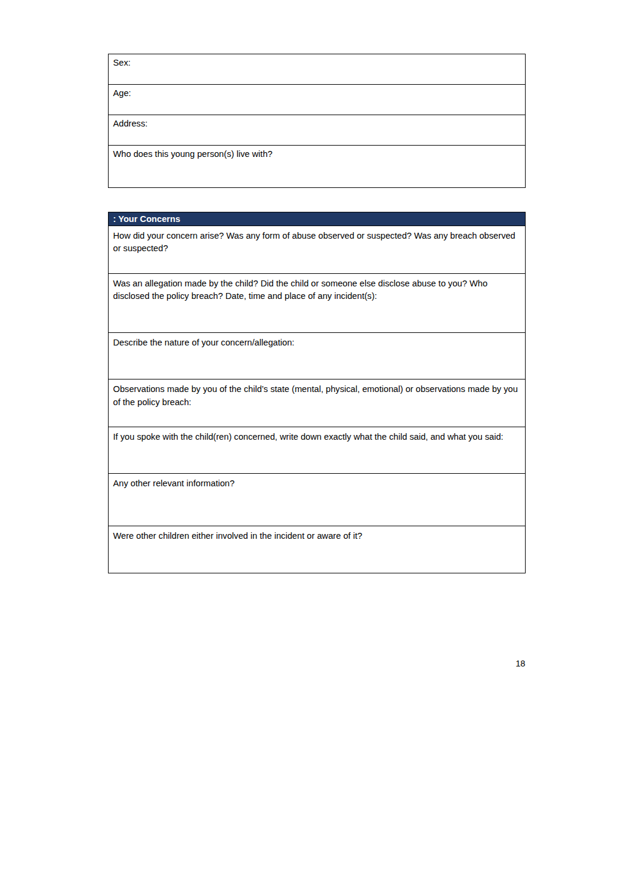| Sex: |
| Age: |
| Address: |
| Who does this young person(s) live with? |
| : Your Concerns |
| --- |
| How did your concern arise? Was any form of abuse observed or suspected? Was any breach observed or suspected? |
| Was an allegation made by the child? Did the child or someone else disclose abuse to you? Who disclosed the policy breach? Date, time and place of any incident(s): |
| Describe the nature of your concern/allegation: |
| Observations made by you of the child’s state (mental, physical, emotional) or observations made by you of the policy breach: |
| If you spoke with the child(ren) concerned, write down exactly what the child said, and what you said: |
| Any other relevant information? |
| Were other children either involved in the incident or aware of it? |
18